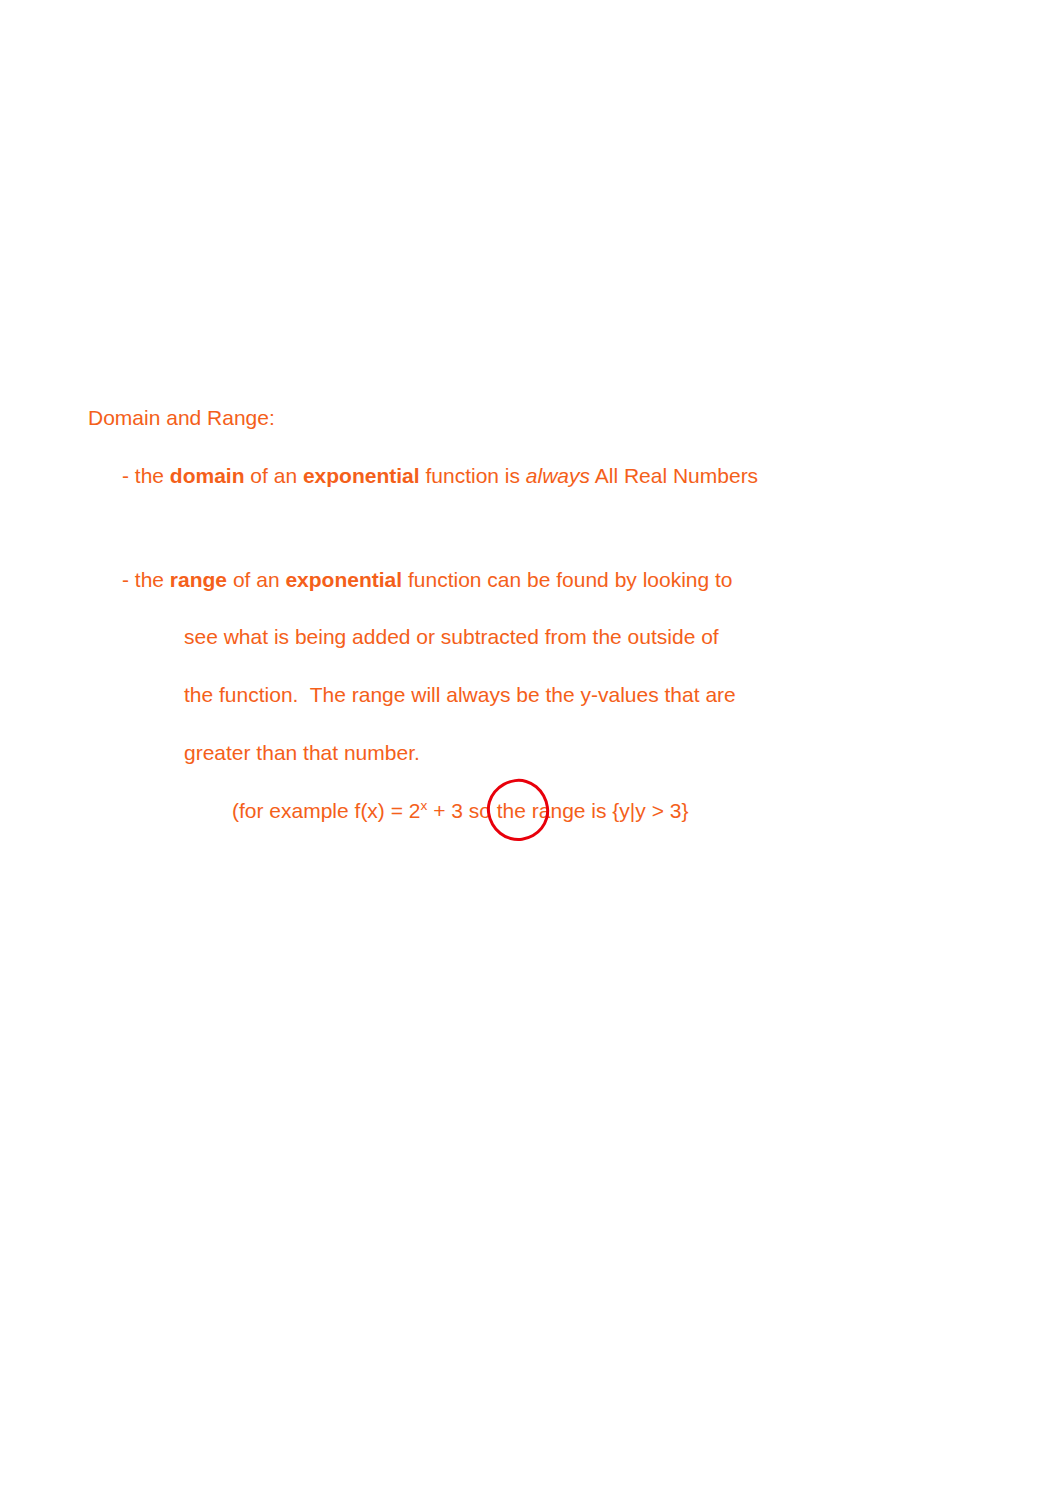Domain and Range:
- the domain of an exponential function is always All Real Numbers
- the range of an exponential function can be found by looking to
see what is being added or subtracted from the outside of
the function. The range will always be the y-values that are
greater than that number.
(for example f(x) = 2x + 3 so the range is {y|y > 3}